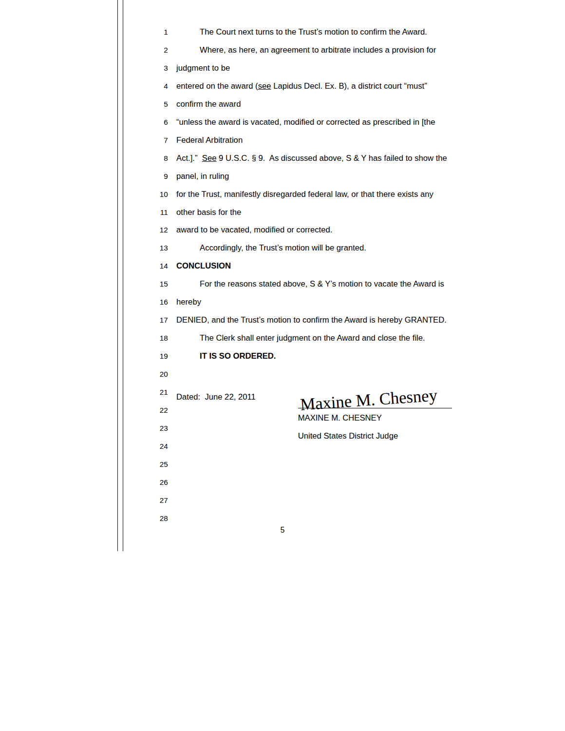1
2
3
4
5
6
7
8
9
10
11
12
13
14
15
16
17
18
19
20
21
22
23
24
25
26
27
28
The Court next turns to the Trust’s motion to confirm the Award.
Where, as here, an agreement to arbitrate includes a provision for judgment to be
entered on the award (see Lapidus Decl. Ex. B), a district court “must” confirm the award
“unless the award is vacated, modified or corrected as prescribed in [the Federal Arbitration
Act.].” See 9 U.S.C. § 9. As discussed above, S & Y has failed to show the panel, in ruling
for the Trust, manifestly disregarded federal law, or that there exists any other basis for the
award to be vacated, modified or corrected.
Accordingly, the Trust’s motion will be granted.
CONCLUSION
For the reasons stated above, S & Y’s motion to vacate the Award is hereby
DENIED, and the Trust’s motion to confirm the Award is hereby GRANTED.
The Clerk shall enter judgment on the Award and close the file.
IT IS SO ORDERED.
Dated: June 22, 2011
Maxine M. Chesney
MAXINE M. CHESNEY
United States District Judge
5